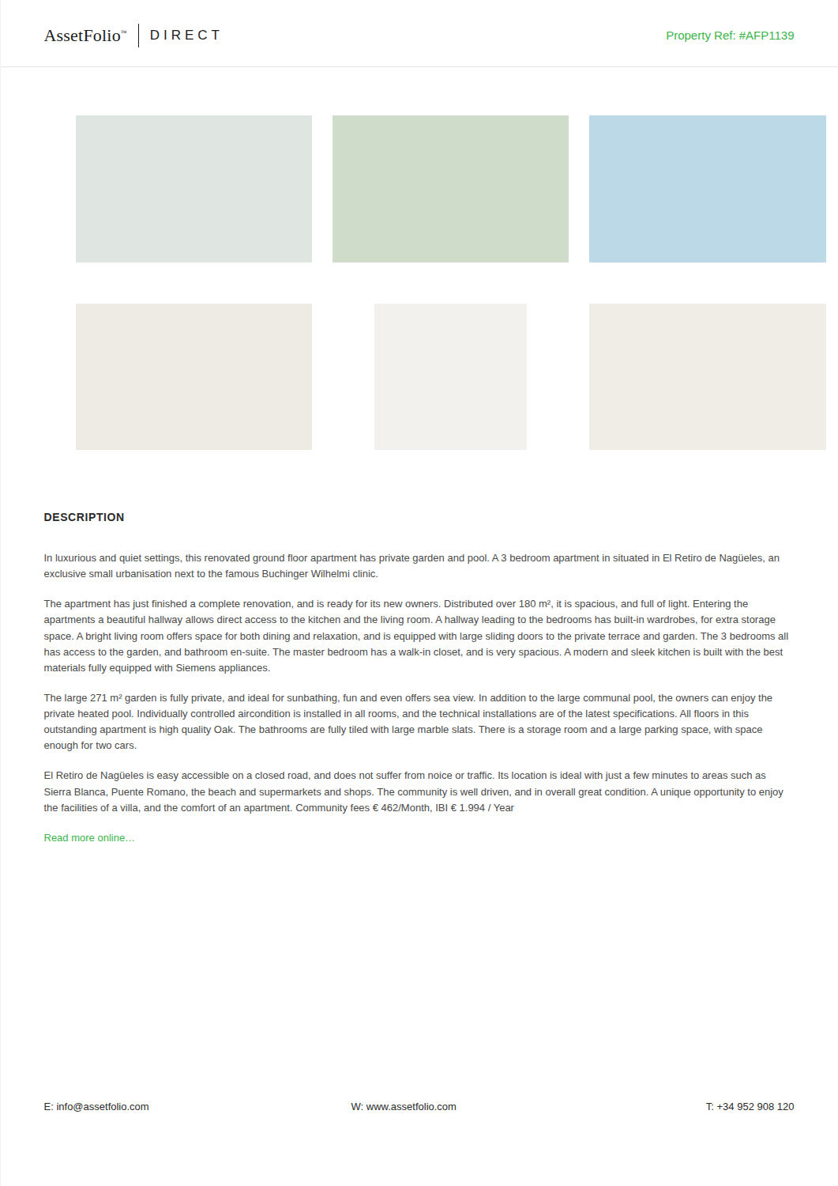AssetFolio™ DIRECT
Property Ref: #AFP1139
DESCRIPTION
In luxurious and quiet settings, this renovated ground floor apartment has private garden and pool. A 3 bedroom apartment in situated in El Retiro de Nagüeles, an exclusive small urbanisation next to the famous Buchinger Wilhelmi clinic.
The apartment has just finished a complete renovation, and is ready for its new owners. Distributed over 180 m², it is spacious, and full of light. Entering the apartments a beautiful hallway allows direct access to the kitchen and the living room. A hallway leading to the bedrooms has built-in wardrobes, for extra storage space. A bright living room offers space for both dining and relaxation, and is equipped with large sliding doors to the private terrace and garden. The 3 bedrooms all has access to the garden, and bathroom en-suite. The master bedroom has a walk-in closet, and is very spacious. A modern and sleek kitchen is built with the best materials fully equipped with Siemens appliances.
The large 271 m² garden is fully private, and ideal for sunbathing, fun and even offers sea view. In addition to the large communal pool, the owners can enjoy the private heated pool. Individually controlled aircondition is installed in all rooms, and the technical installations are of the latest specifications. All floors in this outstanding apartment is high quality Oak. The bathrooms are fully tiled with large marble slats. There is a storage room and a large parking space, with space enough for two cars.
El Retiro de Nagüeles is easy accessible on a closed road, and does not suffer from noice or traffic. Its location is ideal with just a few minutes to areas such as Sierra Blanca, Puente Romano, the beach and supermarkets and shops. The community is well driven, and in overall great condition. A unique opportunity to enjoy the facilities of a villa, and the comfort of an apartment. Community fees € 462/Month, IBI € 1.994 / Year
Read more online…
E: info@assetfolio.com
W: www.assetfolio.com
T: +34 952 908 120